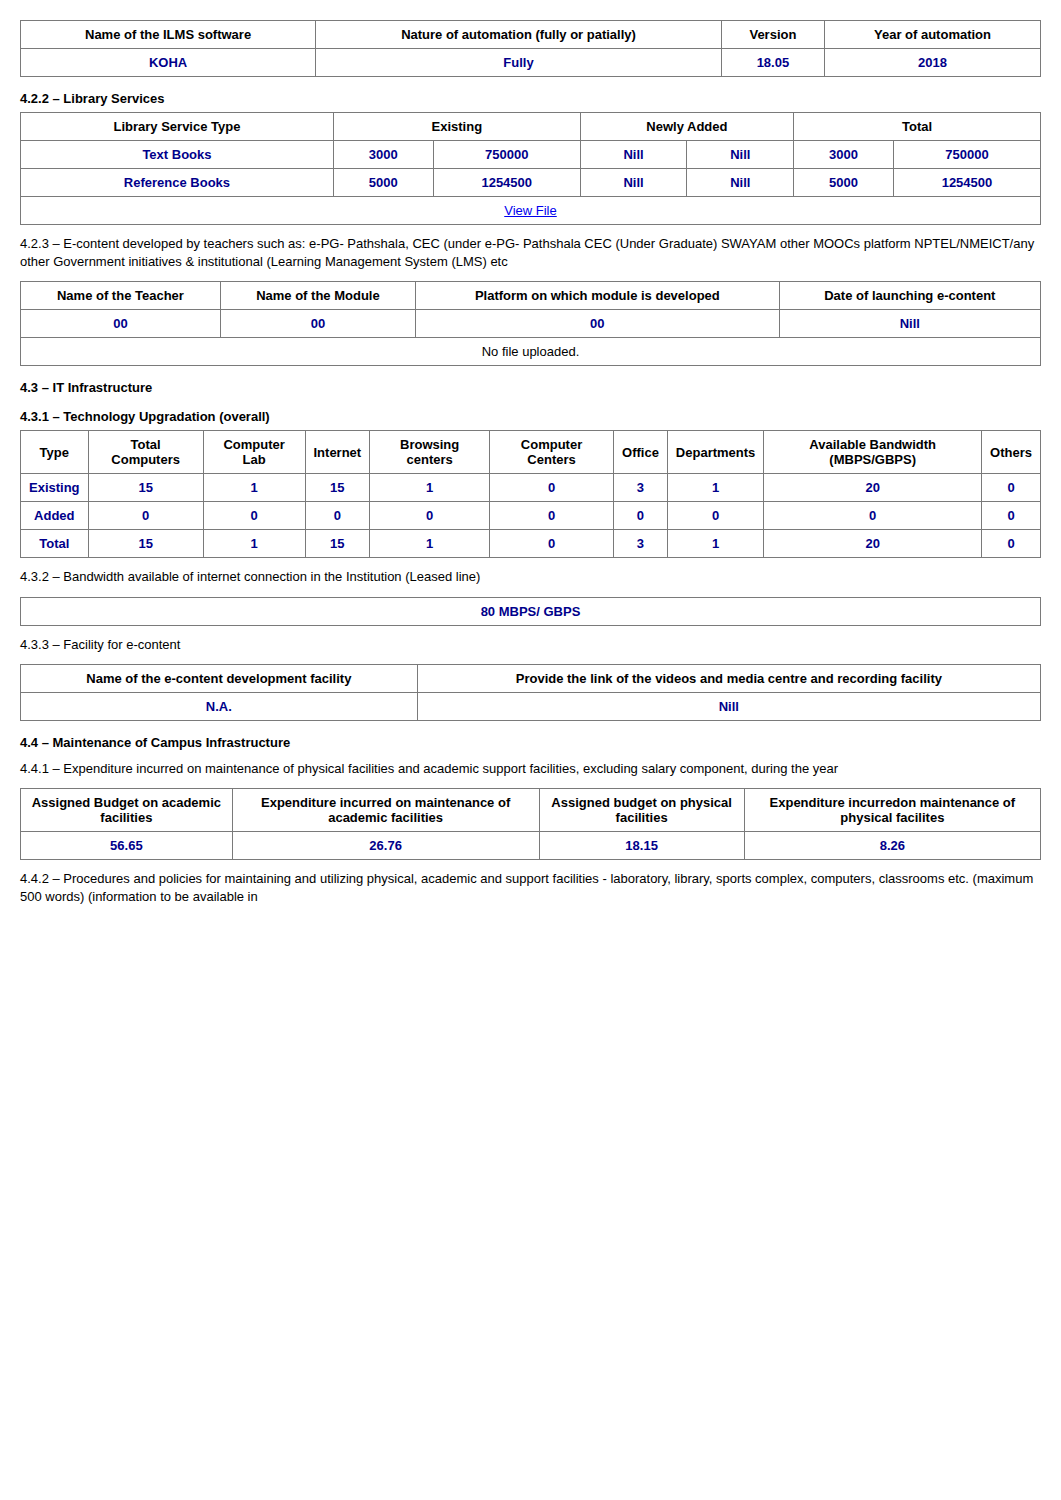| Name of the ILMS software | Nature of automation (fully or patially) | Version | Year of automation |
| --- | --- | --- | --- |
| KOHA | Fully | 18.05 | 2018 |
4.2.2 – Library Services
| Library Service Type | Existing | Newly Added | Total |
| --- | --- | --- | --- |
| Text Books | 3000 | 750000 | Nill | Nill | 3000 | 750000 |
| Reference Books | 5000 | 1254500 | Nill | Nill | 5000 | 1254500 |
| View File |
4.2.3 – E-content developed by teachers such as: e-PG- Pathshala, CEC (under e-PG- Pathshala CEC (Under Graduate) SWAYAM other MOOCs platform NPTEL/NMEICT/any other Government initiatives & institutional (Learning Management System (LMS) etc
| Name of the Teacher | Name of the Module | Platform on which module is developed | Date of launching e-content |
| --- | --- | --- | --- |
| 00 | 00 | 00 | Nill |
| No file uploaded. |
4.3 – IT Infrastructure
4.3.1 – Technology Upgradation (overall)
| Type | Total Computers | Computer Lab | Internet | Browsing centers | Computer Centers | Office | Departments | Available Bandwidth (MBPS/GBPS) | Others |
| --- | --- | --- | --- | --- | --- | --- | --- | --- | --- |
| Existing | 15 | 1 | 15 | 1 | 0 | 3 | 1 | 20 | 0 |
| Added | 0 | 0 | 0 | 0 | 0 | 0 | 0 | 0 | 0 |
| Total | 15 | 1 | 15 | 1 | 0 | 3 | 1 | 20 | 0 |
4.3.2 – Bandwidth available of internet connection in the Institution (Leased line)
| 80 MBPS/ GBPS |
4.3.3 – Facility for e-content
| Name of the e-content development facility | Provide the link of the videos and media centre and recording facility |
| --- | --- |
| N.A. | Nill |
4.4 – Maintenance of Campus Infrastructure
4.4.1 – Expenditure incurred on maintenance of physical facilities and academic support facilities, excluding salary component, during the year
| Assigned Budget on academic facilities | Expenditure incurred on maintenance of academic facilities | Assigned budget on physical facilities | Expenditure incurredon maintenance of physical facilites |
| --- | --- | --- | --- |
| 56.65 | 26.76 | 18.15 | 8.26 |
4.4.2 – Procedures and policies for maintaining and utilizing physical, academic and support facilities - laboratory, library, sports complex, computers, classrooms etc. (maximum 500 words) (information to be available in